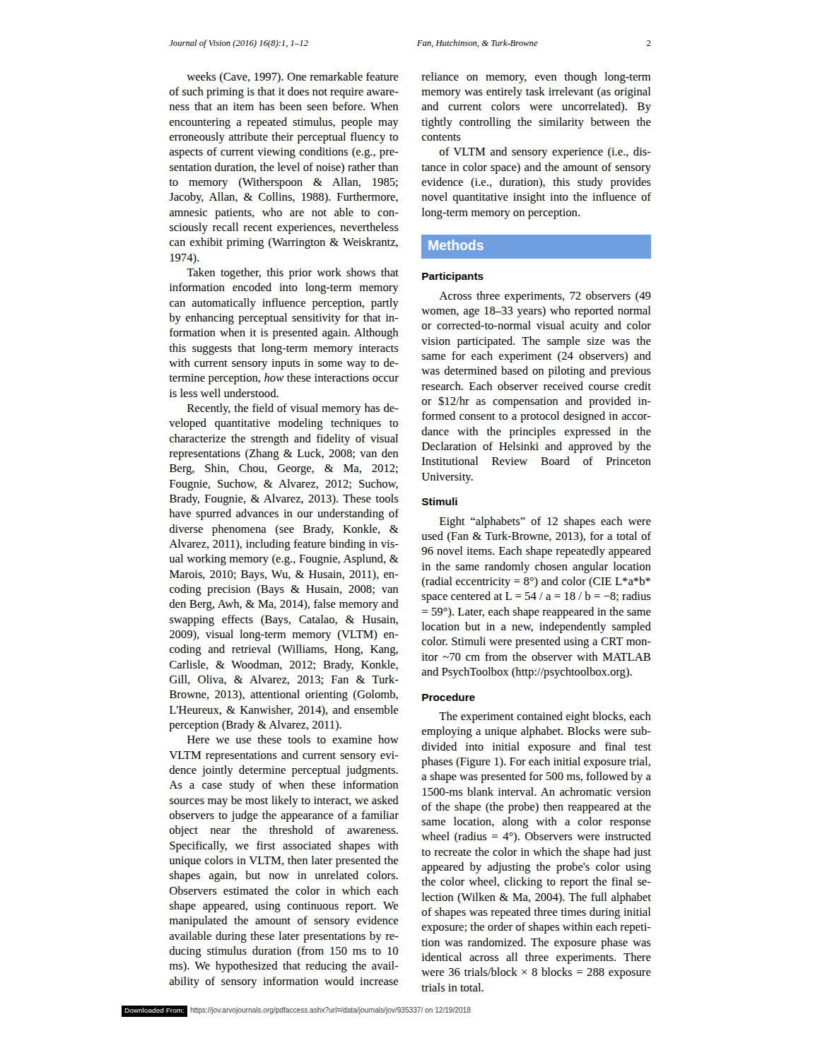Journal of Vision (2016) 16(8):1, 1–12
Fan, Hutchinson, & Turk-Browne
2
weeks (Cave, 1997). One remarkable feature of such priming is that it does not require awareness that an item has been seen before. When encountering a repeated stimulus, people may erroneously attribute their perceptual fluency to aspects of current viewing conditions (e.g., presentation duration, the level of noise) rather than to memory (Witherspoon & Allan, 1985; Jacoby, Allan, & Collins, 1988). Furthermore, amnesic patients, who are not able to consciously recall recent experiences, nevertheless can exhibit priming (Warrington & Weiskrantz, 1974).
Taken together, this prior work shows that information encoded into long-term memory can automatically influence perception, partly by enhancing perceptual sensitivity for that information when it is presented again. Although this suggests that long-term memory interacts with current sensory inputs in some way to determine perception, how these interactions occur is less well understood.
Recently, the field of visual memory has developed quantitative modeling techniques to characterize the strength and fidelity of visual representations (Zhang & Luck, 2008; van den Berg, Shin, Chou, George, & Ma, 2012; Fougnie, Suchow, & Alvarez, 2012; Suchow, Brady, Fougnie, & Alvarez, 2013). These tools have spurred advances in our understanding of diverse phenomena (see Brady, Konkle, & Alvarez, 2011), including feature binding in visual working memory (e.g., Fougnie, Asplund, & Marois, 2010; Bays, Wu, & Husain, 2011), encoding precision (Bays & Husain, 2008; van den Berg, Awh, & Ma, 2014), false memory and swapping effects (Bays, Catalao, & Husain, 2009), visual long-term memory (VLTM) encoding and retrieval (Williams, Hong, Kang, Carlisle, & Woodman, 2012; Brady, Konkle, Gill, Oliva, & Alvarez, 2013; Fan & Turk-Browne, 2013), attentional orienting (Golomb, L'Heureux, & Kanwisher, 2014), and ensemble perception (Brady & Alvarez, 2011).
Here we use these tools to examine how VLTM representations and current sensory evidence jointly determine perceptual judgments. As a case study of when these information sources may be most likely to interact, we asked observers to judge the appearance of a familiar object near the threshold of awareness. Specifically, we first associated shapes with unique colors in VLTM, then later presented the shapes again, but now in unrelated colors. Observers estimated the color in which each shape appeared, using continuous report. We manipulated the amount of sensory evidence available during these later presentations by reducing stimulus duration (from 150 ms to 10 ms). We hypothesized that reducing the availability of sensory information would increase reliance on memory, even though long-term memory was entirely task irrelevant (as original and current colors were uncorrelated). By tightly controlling the similarity between the contents
of VLTM and sensory experience (i.e., distance in color space) and the amount of sensory evidence (i.e., duration), this study provides novel quantitative insight into the influence of long-term memory on perception.
Methods
Participants
Across three experiments, 72 observers (49 women, age 18–33 years) who reported normal or corrected-to-normal visual acuity and color vision participated. The sample size was the same for each experiment (24 observers) and was determined based on piloting and previous research. Each observer received course credit or $12/hr as compensation and provided informed consent to a protocol designed in accordance with the principles expressed in the Declaration of Helsinki and approved by the Institutional Review Board of Princeton University.
Stimuli
Eight “alphabets” of 12 shapes each were used (Fan & Turk-Browne, 2013), for a total of 96 novel items. Each shape repeatedly appeared in the same randomly chosen angular location (radial eccentricity = 8°) and color (CIE L*a*b* space centered at L = 54 / a = 18 / b = −8; radius = 59°). Later, each shape reappeared in the same location but in a new, independently sampled color. Stimuli were presented using a CRT monitor ~70 cm from the observer with MATLAB and PsychToolbox (http://psychtoolbox.org).
Procedure
The experiment contained eight blocks, each employing a unique alphabet. Blocks were subdivided into initial exposure and final test phases (Figure 1). For each initial exposure trial, a shape was presented for 500 ms, followed by a 1500-ms blank interval. An achromatic version of the shape (the probe) then reappeared at the same location, along with a color response wheel (radius = 4°). Observers were instructed to recreate the color in which the shape had just appeared by adjusting the probe's color using the color wheel, clicking to report the final selection (Wilken & Ma, 2004). The full alphabet of shapes was repeated three times during initial exposure; the order of shapes within each repetition was randomized. The exposure phase was identical across all three experiments. There were 36 trials/block × 8 blocks = 288 exposure trials in total.
Downloaded From: https://jov.arvojournals.org/pdfaccess.ashx?url=/data/journals/jov/935337/ on 12/19/2018